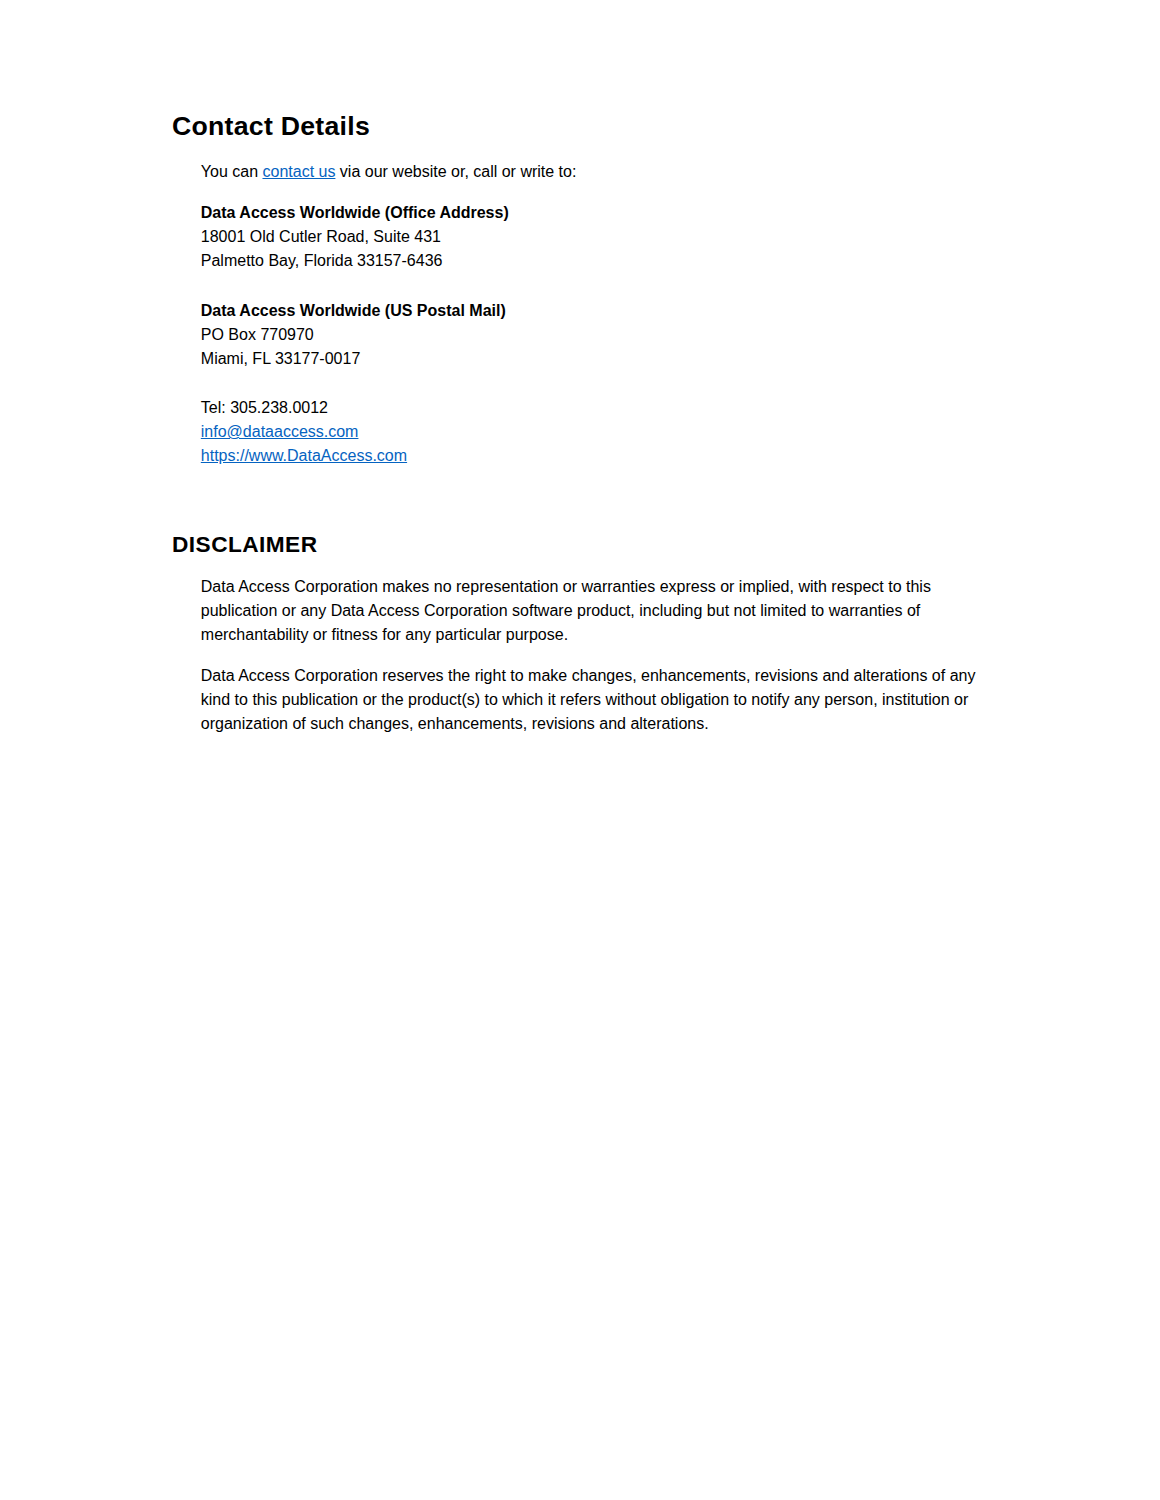Contact Details
You can contact us via our website or, call or write to:
Data Access Worldwide (Office Address)
18001 Old Cutler Road, Suite 431
Palmetto Bay, Florida 33157-6436
Data Access Worldwide (US Postal Mail)
PO Box 770970
Miami, FL 33177-0017
Tel: 305.238.0012
info@dataaccess.com
https://www.DataAccess.com
DISCLAIMER
Data Access Corporation makes no representation or warranties express or implied, with respect to this publication or any Data Access Corporation software product, including but not limited to warranties of merchantability or fitness for any particular purpose.
Data Access Corporation reserves the right to make changes, enhancements, revisions and alterations of any kind to this publication or the product(s) to which it refers without obligation to notify any person, institution or organization of such changes, enhancements, revisions and alterations.